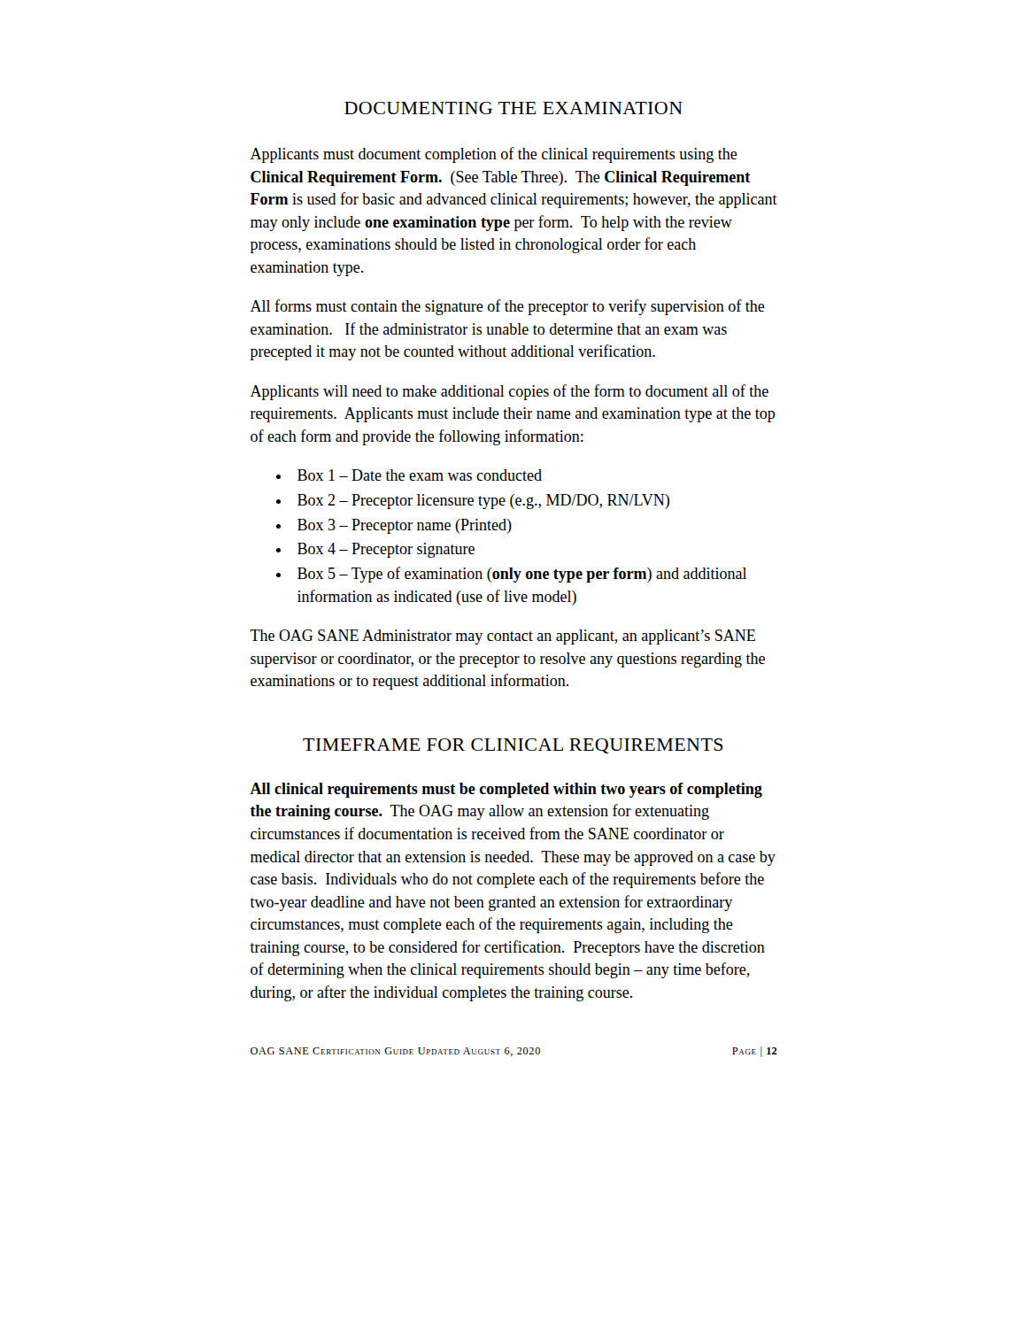DOCUMENTING THE EXAMINATION
Applicants must document completion of the clinical requirements using the Clinical Requirement Form. (See Table Three). The Clinical Requirement Form is used for basic and advanced clinical requirements; however, the applicant may only include one examination type per form. To help with the review process, examinations should be listed in chronological order for each examination type.
All forms must contain the signature of the preceptor to verify supervision of the examination. If the administrator is unable to determine that an exam was precepted it may not be counted without additional verification.
Applicants will need to make additional copies of the form to document all of the requirements. Applicants must include their name and examination type at the top of each form and provide the following information:
Box 1 – Date the exam was conducted
Box 2 – Preceptor licensure type (e.g., MD/DO, RN/LVN)
Box 3 – Preceptor name (Printed)
Box 4 – Preceptor signature
Box 5 – Type of examination (only one type per form) and additional information as indicated (use of live model)
The OAG SANE Administrator may contact an applicant, an applicant’s SANE supervisor or coordinator, or the preceptor to resolve any questions regarding the examinations or to request additional information.
TIMEFRAME FOR CLINICAL REQUIREMENTS
All clinical requirements must be completed within two years of completing the training course. The OAG may allow an extension for extenuating circumstances if documentation is received from the SANE coordinator or medical director that an extension is needed. These may be approved on a case by case basis. Individuals who do not complete each of the requirements before the two-year deadline and have not been granted an extension for extraordinary circumstances, must complete each of the requirements again, including the training course, to be considered for certification. Preceptors have the discretion of determining when the clinical requirements should begin – any time before, during, or after the individual completes the training course.
OAG SANE Certification Guide Updated August 6, 2020 Page | 12